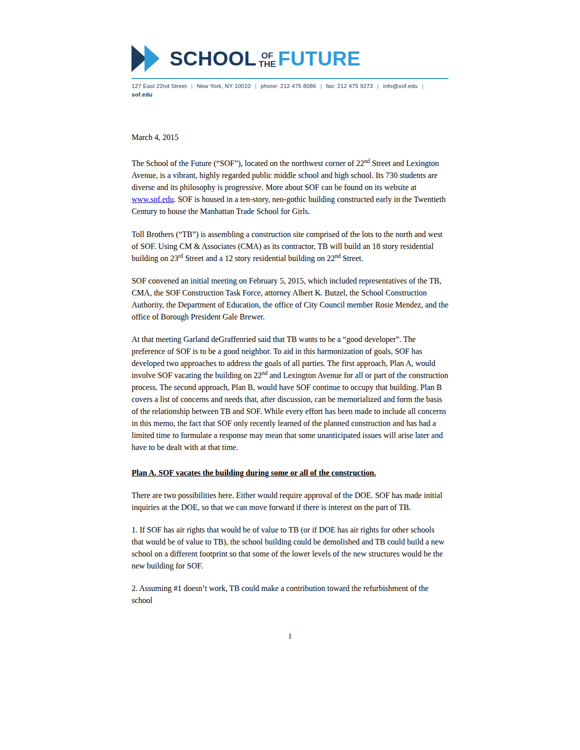SCHOOLOF THE FUTURE
127 East 22nd Street | New York, NY 10010 | phone: 212 475 8086 | fax: 212 475 9273 | info@sof.edu | sof.edu
March 4, 2015
The School of the Future (“SOF”), located on the northwest corner of 22nd Street and Lexington Avenue, is a vibrant, highly regarded public middle school and high school. Its 730 students are diverse and its philosophy is progressive. More about SOF can be found on its website at www.sof.edu. SOF is housed in a ten-story, neo-gothic building constructed early in the Twentieth Century to house the Manhattan Trade School for Girls.
Toll Brothers (“TB”) is assembling a construction site comprised of the lots to the north and west of SOF. Using CM & Associates (CMA) as its contractor, TB will build an 18 story residential building on 23rd Street and a 12 story residential building on 22nd Street.
SOF convened an initial meeting on February 5, 2015, which included representatives of the TB, CMA, the SOF Construction Task Force, attorney Albert K. Butzel, the School Construction Authority, the Department of Education, the office of City Council member Rosie Mendez, and the office of Borough President Gale Brewer.
At that meeting Garland deGraffenried said that TB wants to be a “good developer”. The preference of SOF is to be a good neighbor. To aid in this harmonization of goals, SOF has developed two approaches to address the goals of all parties. The first approach, Plan A, would involve SOF vacating the building on 22nd and Lexington Avenue for all or part of the construction process. The second approach, Plan B, would have SOF continue to occupy that building. Plan B covers a list of concerns and needs that, after discussion, can be memorialized and form the basis of the relationship between TB and SOF. While every effort has been made to include all concerns in this memo, the fact that SOF only recently learned of the planned construction and has had a limited time to formulate a response may mean that some unanticipated issues will arise later and have to be dealt with at that time.
Plan A. SOF vacates the building during some or all of the construction.
There are two possibilities here. Either would require approval of the DOE. SOF has made initial inquiries at the DOE, so that we can move forward if there is interest on the part of TB.
1. If SOF has air rights that would be of value to TB (or if DOE has air rights for other schools that would be of value to TB), the school building could be demolished and TB could build a new school on a different footprint so that some of the lower levels of the new structures would be the new building for SOF.
2. Assuming #1 doesn’t work, TB could make a contribution toward the refurbishment of the school
1